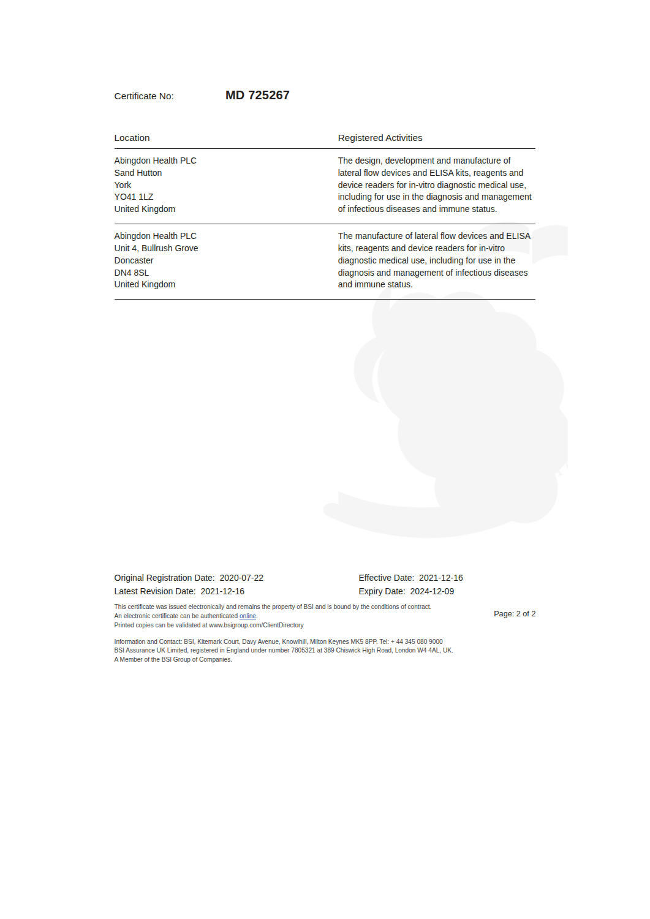ESSE QUAM
Certificate No:
MD 725267
| Location | Registered Activities |
| --- | --- |
| Abingdon Health PLC Sand Hutton York YO41 1LZ United Kingdom | The design, development and manufacture of lateral flow devices and ELISA kits, reagents and device readers for in-vitro diagnostic medical use, including for use in the diagnosis and management of infectious diseases and immune status. |
| Abingdon Health PLC Unit 4, Bullrush Grove Doncaster DN4 8SL United Kingdom | The manufacture of lateral flow devices and ELISA kits, reagents and device readers for in-vitro diagnostic medical use, including for use in the diagnosis and management of infectious diseases and immune status. |
Original Registration Date: 2020-07-22
Effective Date: 2021-12-16
Latest Revision Date: 2021-12-16
Expiry Date: 2024-12-09
Page: 2 of 2
This certificate was issued electronically and remains the property of BSI and is bound by the conditions of contract.
An electronic certificate can be authenticated online.
Printed copies can be validated at www.bsigroup.com/ClientDirectory
Information and Contact: BSI, Kitemark Court, Davy Avenue, Knowlhill, Milton Keynes MK5 8PP. Tel: + 44 345 080 9000
BSI Assurance UK Limited, registered in England under number 7805321 at 389 Chiswick High Road, London W4 4AL, UK.
A Member of the BSI Group of Companies.